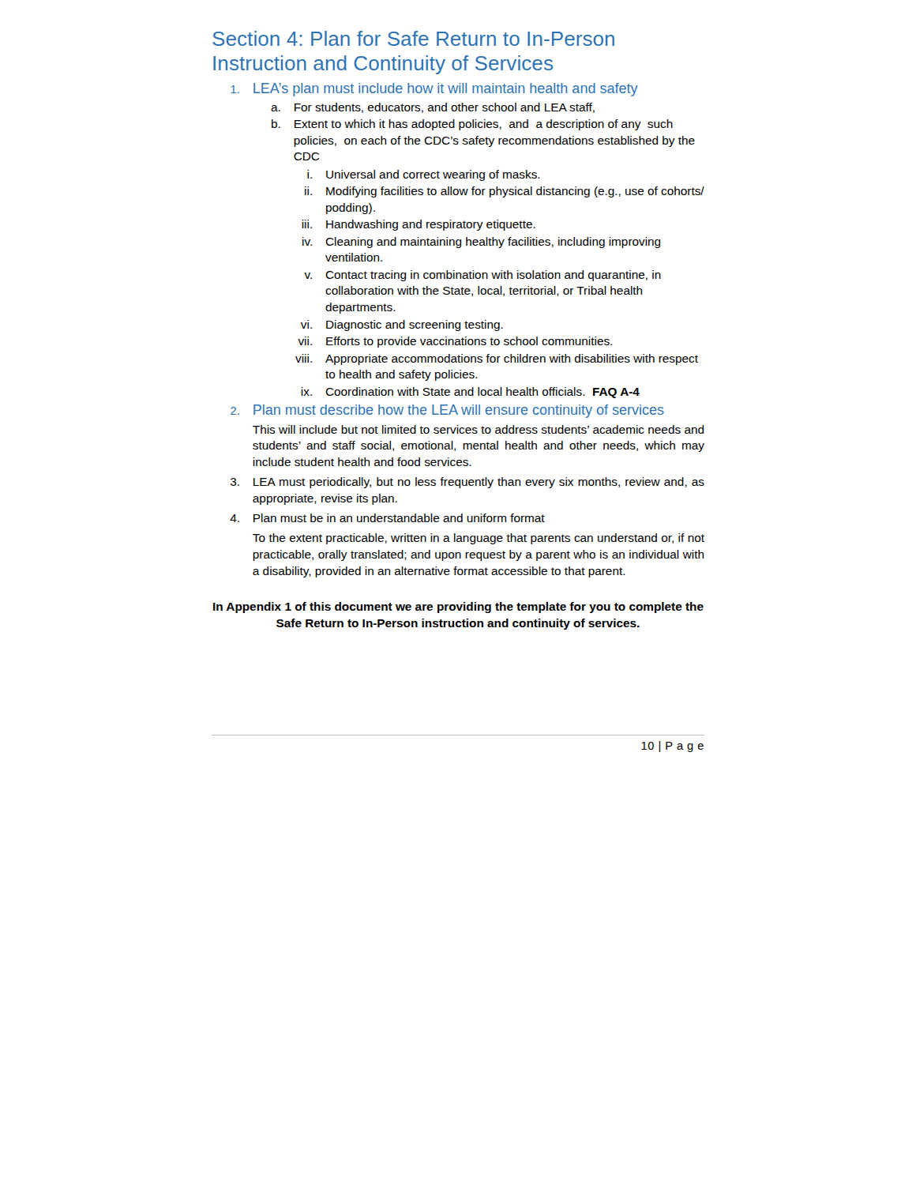Section 4: Plan for Safe Return to In-Person Instruction and Continuity of Services
LEA’s plan must include how it will maintain health and safety
For students, educators, and other school and LEA staff,
Extent to which it has adopted policies, and a description of any such policies, on each of the CDC’s safety recommendations established by the CDC
Universal and correct wearing of masks.
Modifying facilities to allow for physical distancing (e.g., use of cohorts/ podding).
Handwashing and respiratory etiquette.
Cleaning and maintaining healthy facilities, including improving ventilation.
Contact tracing in combination with isolation and quarantine, in collaboration with the State, local, territorial, or Tribal health departments.
Diagnostic and screening testing.
Efforts to provide vaccinations to school communities.
Appropriate accommodations for children with disabilities with respect to health and safety policies.
Coordination with State and local health officials. FAQ A-4
Plan must describe how the LEA will ensure continuity of services
This will include but not limited to services to address students’ academic needs and students’ and staff social, emotional, mental health and other needs, which may include student health and food services.
LEA must periodically, but no less frequently than every six months, review and, as appropriate, revise its plan.
Plan must be in an understandable and uniform format
To the extent practicable, written in a language that parents can understand or, if not practicable, orally translated; and upon request by a parent who is an individual with a disability, provided in an alternative format accessible to that parent.
In Appendix 1 of this document we are providing the template for you to complete the Safe Return to In-Person instruction and continuity of services.
10 | P a g e